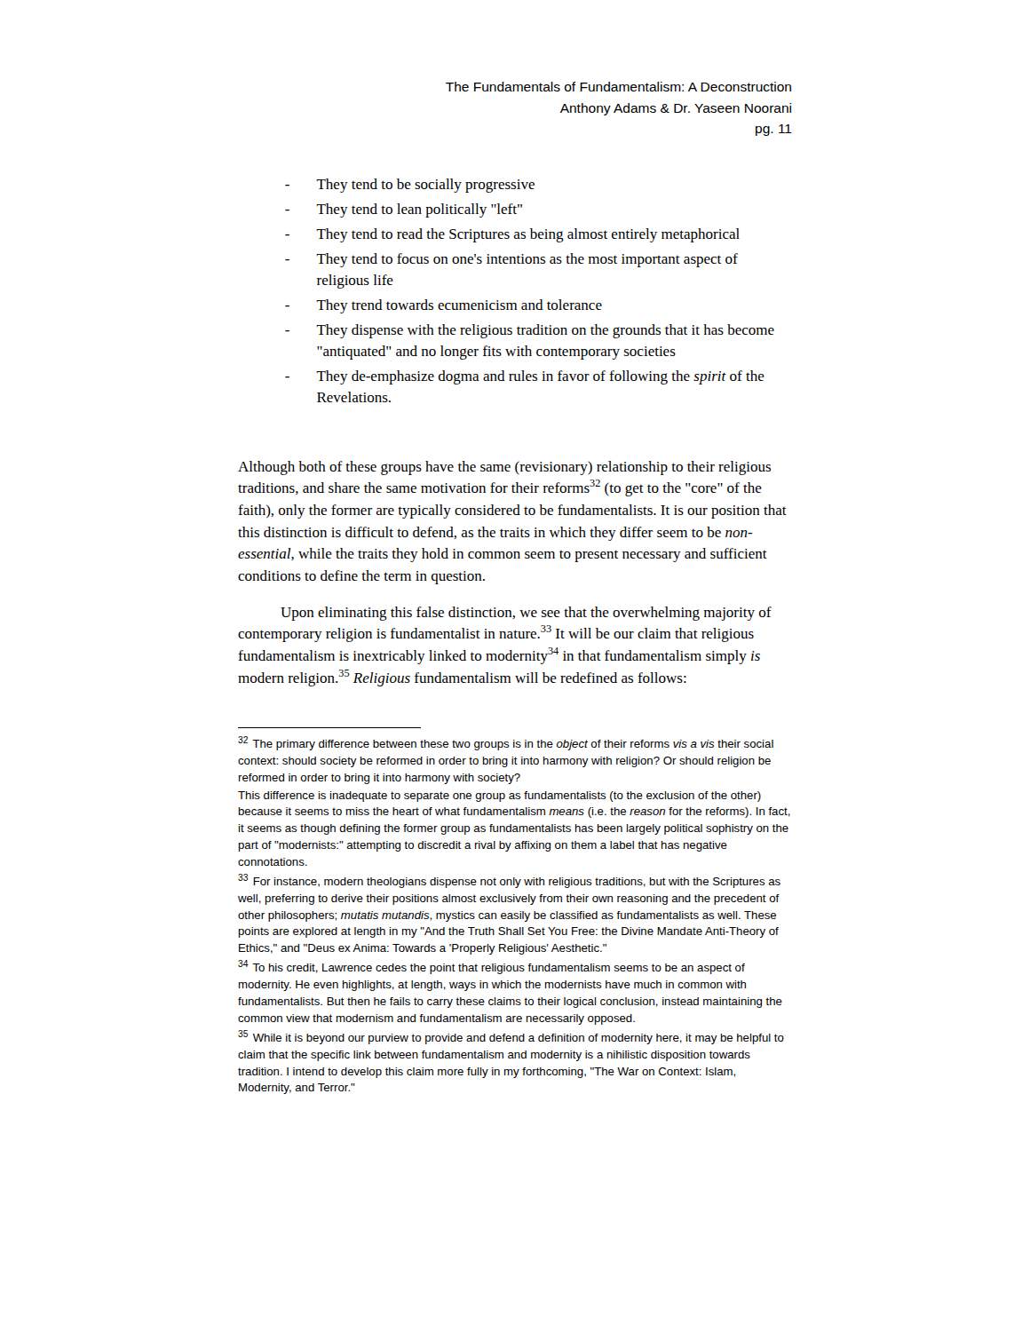The Fundamentals of Fundamentalism: A Deconstruction Anthony Adams & Dr. Yaseen Noorani pg. 11
They tend to be socially progressive
They tend to lean politically "left"
They tend to read the Scriptures as being almost entirely metaphorical
They tend to focus on one's intentions as the most important aspect of religious life
They trend towards ecumenicism and tolerance
They dispense with the religious tradition on the grounds that it has become "antiquated" and no longer fits with contemporary societies
They de-emphasize dogma and rules in favor of following the spirit of the Revelations.
Although both of these groups have the same (revisionary) relationship to their religious traditions, and share the same motivation for their reforms32 (to get to the "core" of the faith), only the former are typically considered to be fundamentalists. It is our position that this distinction is difficult to defend, as the traits in which they differ seem to be non-essential, while the traits they hold in common seem to present necessary and sufficient conditions to define the term in question.
Upon eliminating this false distinction, we see that the overwhelming majority of contemporary religion is fundamentalist in nature.33 It will be our claim that religious fundamentalism is inextricably linked to modernity34 in that fundamentalism simply is modern religion.35 Religious fundamentalism will be redefined as follows:
32 The primary difference between these two groups is in the object of their reforms vis a vis their social context: should society be reformed in order to bring it into harmony with religion? Or should religion be reformed in order to bring it into harmony with society?
This difference is inadequate to separate one group as fundamentalists (to the exclusion of the other) because it seems to miss the heart of what fundamentalism means (i.e. the reason for the reforms). In fact, it seems as though defining the former group as fundamentalists has been largely political sophistry on the part of "modernists:" attempting to discredit a rival by affixing on them a label that has negative connotations.
33 For instance, modern theologians dispense not only with religious traditions, but with the Scriptures as well, preferring to derive their positions almost exclusively from their own reasoning and the precedent of other philosophers; mutatis mutandis, mystics can easily be classified as fundamentalists as well. These points are explored at length in my "And the Truth Shall Set You Free: the Divine Mandate Anti-Theory of Ethics," and "Deus ex Anima: Towards a 'Properly Religious' Aesthetic."
34 To his credit, Lawrence cedes the point that religious fundamentalism seems to be an aspect of modernity. He even highlights, at length, ways in which the modernists have much in common with fundamentalists. But then he fails to carry these claims to their logical conclusion, instead maintaining the common view that modernism and fundamentalism are necessarily opposed.
35 While it is beyond our purview to provide and defend a definition of modernity here, it may be helpful to claim that the specific link between fundamentalism and modernity is a nihilistic disposition towards tradition. I intend to develop this claim more fully in my forthcoming, "The War on Context: Islam, Modernity, and Terror."